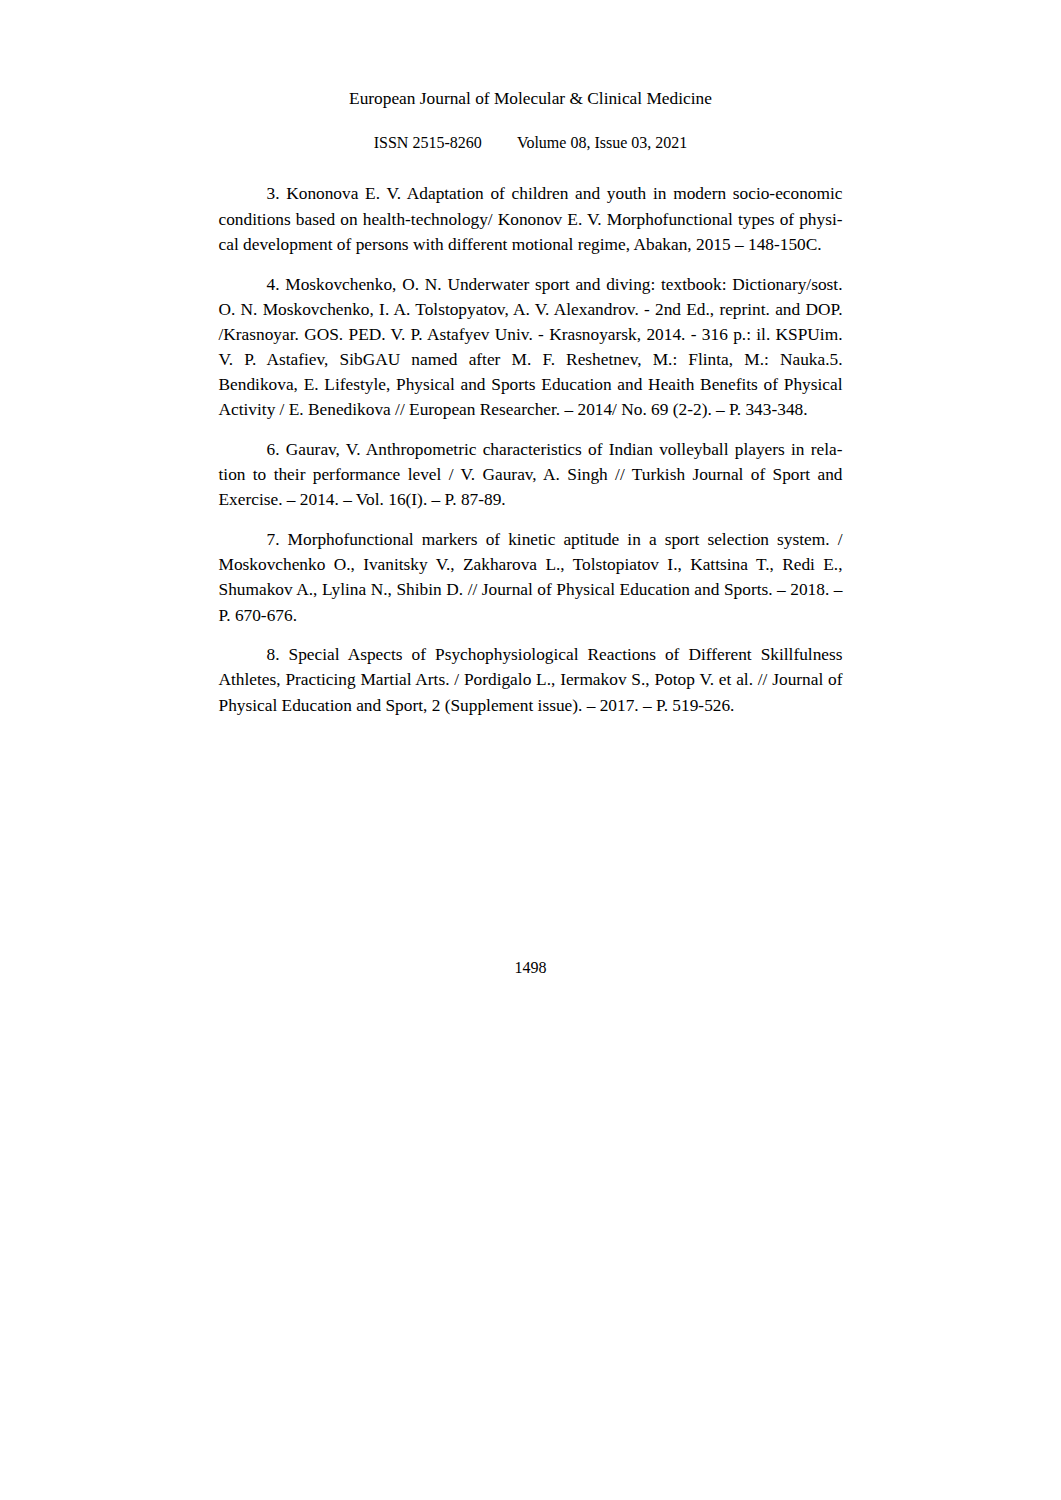European Journal of Molecular & Clinical Medicine
ISSN 2515-8260 Volume 08, Issue 03, 2021
3. Kononova E. V. Adaptation of children and youth in modern socio-economic conditions based on health-technology/ Kononov E. V. Morphofunctional types of physical development of persons with different motional regime, Abakan, 2015 – 148-150C.
4. Moskovchenko, O. N. Underwater sport and diving: textbook: Dictionary/sost. O. N. Moskovchenko, I. A. Tolstopyatov, A. V. Alexandrov. - 2nd Ed., reprint. and DOP. /Krasnoyar. GOS. PED. V. P. Astafyev Univ. - Krasnoyarsk, 2014. - 316 p.: il. KSPUim. V. P. Astafiev, SibGAU named after M. F. Reshetnev, M.: Flinta, M.: Nauka.5. Bendikova, E. Lifestyle, Physical and Sports Education and Heaith Benefits of Physical Activity / E. Benedikova // European Researcher. – 2014/ No. 69 (2-2). – P. 343-348.
6. Gaurav, V. Anthropometric characteristics of Indian volleyball players in relation to their performance level / V. Gaurav, A. Singh // Turkish Journal of Sport and Exercise. – 2014. – Vol. 16(I). – P. 87-89.
7. Morphofunctional markers of kinetic aptitude in a sport selection system. / Moskovchenko O., Ivanitsky V., Zakharova L., Tolstopiatov I., Kattsina T., Redi E., Shumakov A., Lylina N., Shibin D. // Journal of Physical Education and Sports. – 2018. – P. 670-676.
8. Special Aspects of Psychophysiological Reactions of Different Skillfulness Athletes, Practicing Martial Arts. / Pordigalo L., Iermakov S., Potop V. et al. // Journal of Physical Education and Sport, 2 (Supplement issue). – 2017. – P. 519-526.
1498